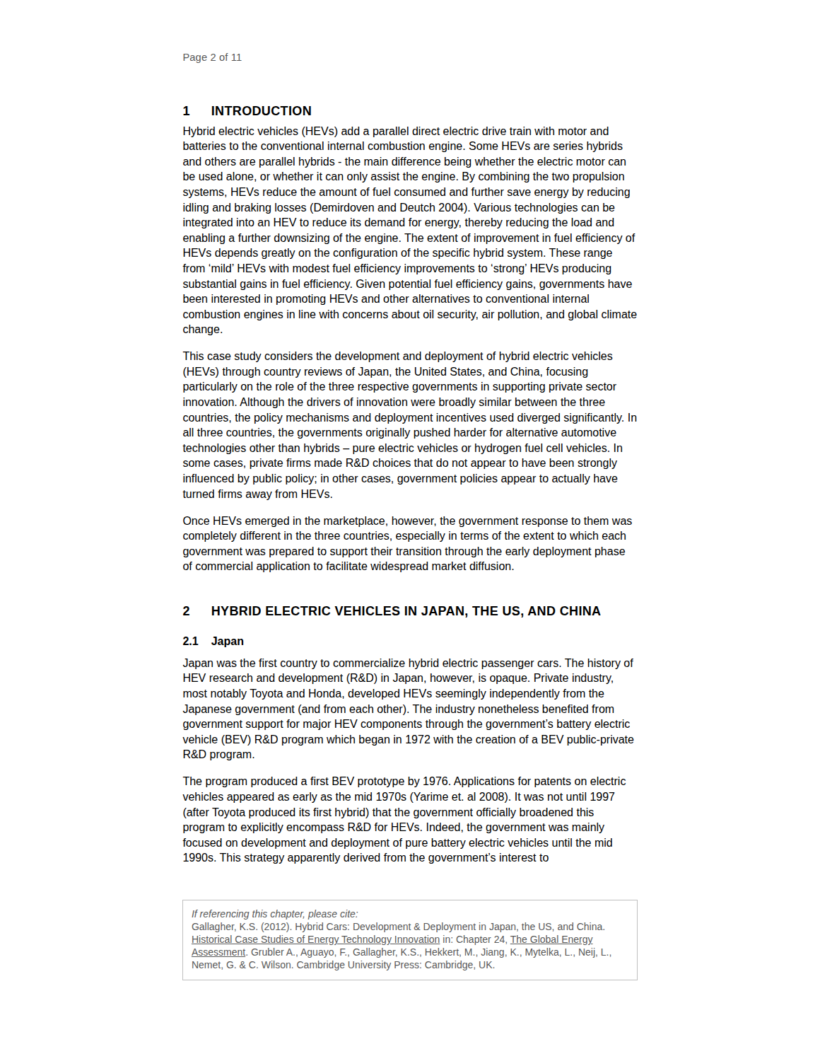Page 2 of 11
1 INTRODUCTION
Hybrid electric vehicles (HEVs) add a parallel direct electric drive train with motor and batteries to the conventional internal combustion engine. Some HEVs are series hybrids and others are parallel hybrids - the main difference being whether the electric motor can be used alone, or whether it can only assist the engine. By combining the two propulsion systems, HEVs reduce the amount of fuel consumed and further save energy by reducing idling and braking losses (Demirdoven and Deutch 2004). Various technologies can be integrated into an HEV to reduce its demand for energy, thereby reducing the load and enabling a further downsizing of the engine. The extent of improvement in fuel efficiency of HEVs depends greatly on the configuration of the specific hybrid system. These range from ‘mild’ HEVs with modest fuel efficiency improvements to ‘strong’ HEVs producing substantial gains in fuel efficiency. Given potential fuel efficiency gains, governments have been interested in promoting HEVs and other alternatives to conventional internal combustion engines in line with concerns about oil security, air pollution, and global climate change.
This case study considers the development and deployment of hybrid electric vehicles (HEVs) through country reviews of Japan, the United States, and China, focusing particularly on the role of the three respective governments in supporting private sector innovation. Although the drivers of innovation were broadly similar between the three countries, the policy mechanisms and deployment incentives used diverged significantly. In all three countries, the governments originally pushed harder for alternative automotive technologies other than hybrids – pure electric vehicles or hydrogen fuel cell vehicles. In some cases, private firms made R&D choices that do not appear to have been strongly influenced by public policy; in other cases, government policies appear to actually have turned firms away from HEVs.
Once HEVs emerged in the marketplace, however, the government response to them was completely different in the three countries, especially in terms of the extent to which each government was prepared to support their transition through the early deployment phase of commercial application to facilitate widespread market diffusion.
2 HYBRID ELECTRIC VEHICLES IN JAPAN, THE US, AND CHINA
2.1 Japan
Japan was the first country to commercialize hybrid electric passenger cars. The history of HEV research and development (R&D) in Japan, however, is opaque. Private industry, most notably Toyota and Honda, developed HEVs seemingly independently from the Japanese government (and from each other). The industry nonetheless benefited from government support for major HEV components through the government’s battery electric vehicle (BEV) R&D program which began in 1972 with the creation of a BEV public-private R&D program.
The program produced a first BEV prototype by 1976. Applications for patents on electric vehicles appeared as early as the mid 1970s (Yarime et. al 2008). It was not until 1997 (after Toyota produced its first hybrid) that the government officially broadened this program to explicitly encompass R&D for HEVs. Indeed, the government was mainly focused on development and deployment of pure battery electric vehicles until the mid 1990s. This strategy apparently derived from the government’s interest to
If referencing this chapter, please cite:
Gallagher, K.S. (2012). Hybrid Cars: Development & Deployment in Japan, the US, and China. Historical Case Studies of Energy Technology Innovation in: Chapter 24, The Global Energy Assessment. Grubler A., Aguayo, F., Gallagher, K.S., Hekkert, M., Jiang, K., Mytelka, L., Neij, L., Nemet, G. & C. Wilson. Cambridge University Press: Cambridge, UK.